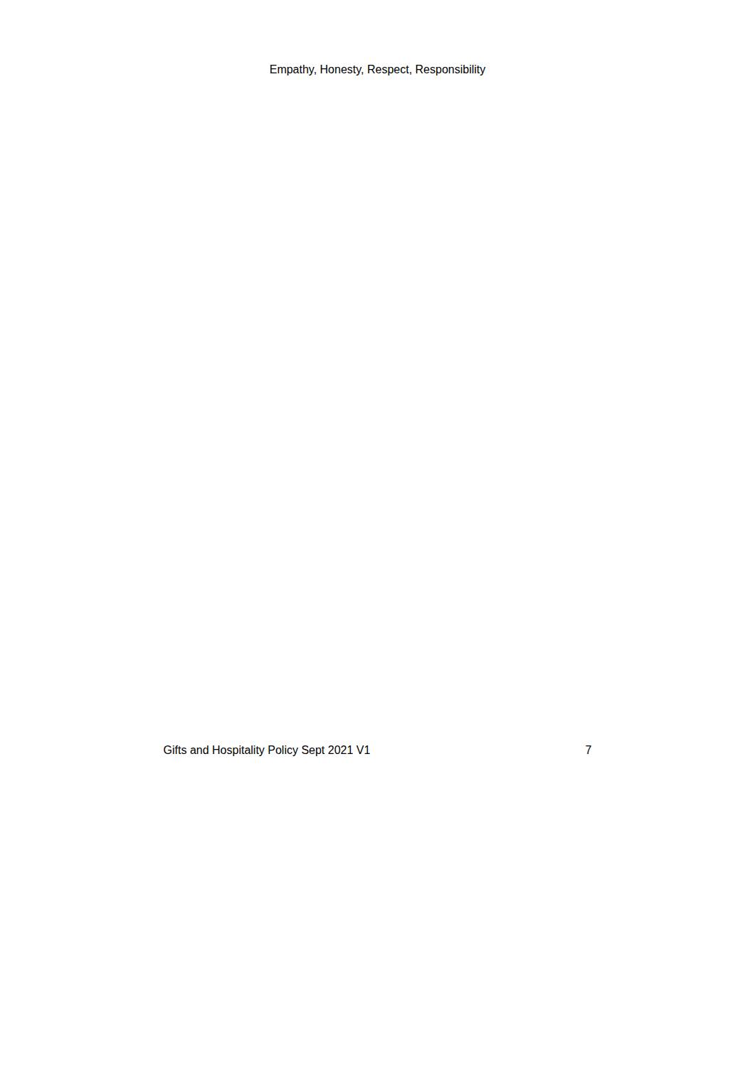Empathy, Honesty, Respect, Responsibility
Gifts and Hospitality Policy Sept 2021 V1
7